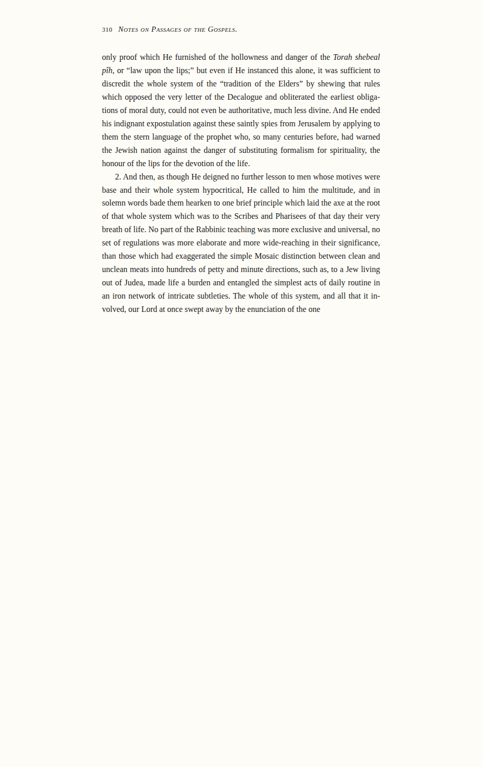310 Notes on Passages of the Gospels.
only proof which He furnished of the hollowness and danger of the Torah shebeal pîh, or “law upon the lips;” but even if He instanced this alone, it was sufficient to discredit the whole system of the “tradition of the Elders” by shewing that rules which opposed the very letter of the Decalogue and obliterated the earliest obligations of moral duty, could not even be authoritative, much less divine. And He ended his indignant expostulation against these saintly spies from Jerusalem by applying to them the stern language of the prophet who, so many centuries before, had warned the Jewish nation against the danger of substituting formalism for spirituality, the honour of the lips for the devotion of the life.
2. And then, as though He deigned no further lesson to men whose motives were base and their whole system hypocritical, He called to him the multitude, and in solemn words bade them hearken to one brief principle which laid the axe at the root of that whole system which was to the Scribes and Pharisees of that day their very breath of life. No part of the Rabbinic teaching was more exclusive and universal, no set of regulations was more elaborate and more wide-reaching in their significance, than those which had exaggerated the simple Mosaic distinction between clean and unclean meats into hundreds of petty and minute directions, such as, to a Jew living out of Judea, made life a burden and entangled the simplest acts of daily routine in an iron network of intricate subtleties. The whole of this system, and all that it involved, our Lord at once swept away by the enunciation of the one